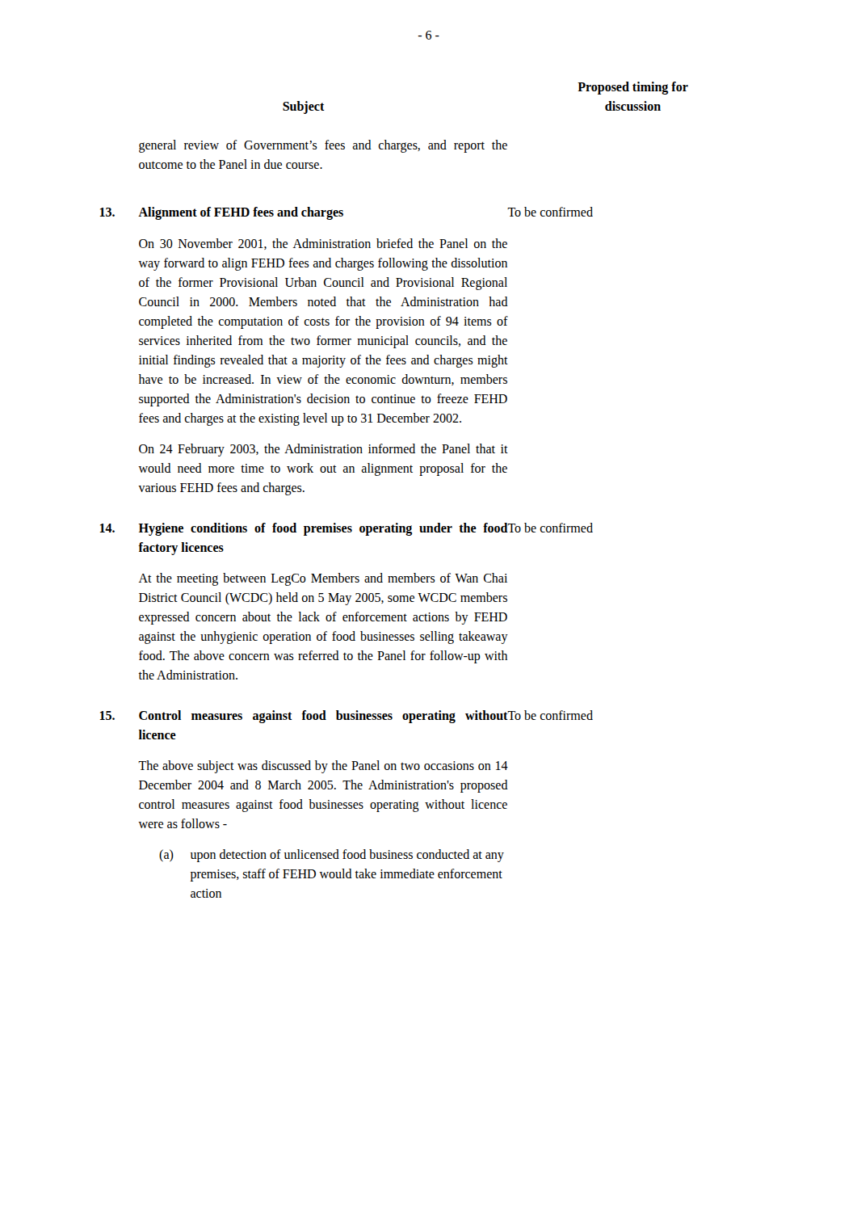- 6 -
| Subject | Proposed timing for discussion |
general review of Government’s fees and charges, and report the outcome to the Panel in due course.
| 13. | Alignment of FEHD fees and charges On 30 November 2001, the Administration briefed the Panel on the way forward to align FEHD fees and charges following the dissolution of the former Provisional Urban Council and Provisional Regional Council in 2000. Members noted that the Administration had completed the computation of costs for the provision of 94 items of services inherited from the two former municipal councils, and the initial findings revealed that a majority of the fees and charges might have to be increased. In view of the economic downturn, members supported the Administration's decision to continue to freeze FEHD fees and charges at the existing level up to 31 December 2002. On 24 February 2003, the Administration informed the Panel that it would need more time to work out an alignment proposal for the various FEHD fees and charges. | To be confirmed |
| 14. | Hygiene conditions of food premises operating under the food factory licences At the meeting between LegCo Members and members of Wan Chai District Council (WCDC) held on 5 May 2005, some WCDC members expressed concern about the lack of enforcement actions by FEHD against the unhygienic operation of food businesses selling takeaway food. The above concern was referred to the Panel for follow-up with the Administration. | To be confirmed |
| 15. | Control measures against food businesses operating without licence The above subject was discussed by the Panel on two occasions on 14 December 2004 and 8 March 2005. The Administration's proposed control measures against food businesses operating without licence were as follows - / (a) / upon detection of unlicensed food business conducted at any premises, staff of FEHD would take immediate enforcement action / | To be confirmed |